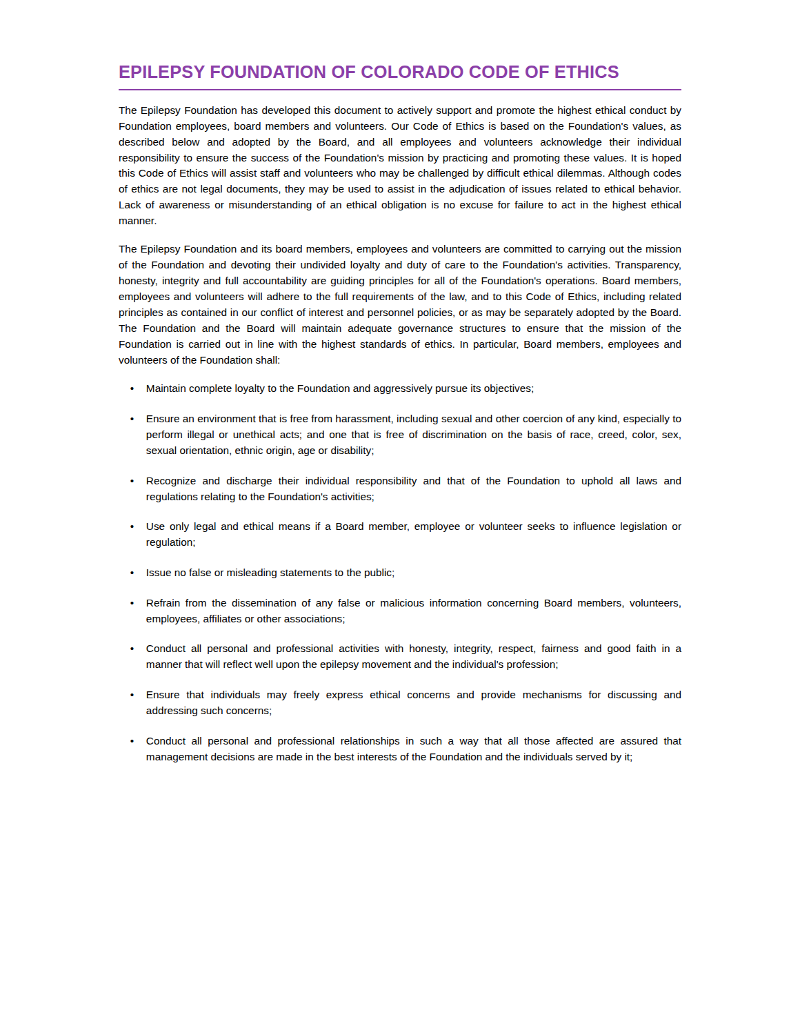Epilepsy Foundation of Colorado Code of Ethics
The Epilepsy Foundation has developed this document to actively support and promote the highest ethical conduct by Foundation employees, board members and volunteers. Our Code of Ethics is based on the Foundation's values, as described below and adopted by the Board, and all employees and volunteers acknowledge their individual responsibility to ensure the success of the Foundation's mission by practicing and promoting these values. It is hoped this Code of Ethics will assist staff and volunteers who may be challenged by difficult ethical dilemmas. Although codes of ethics are not legal documents, they may be used to assist in the adjudication of issues related to ethical behavior. Lack of awareness or misunderstanding of an ethical obligation is no excuse for failure to act in the highest ethical manner.
The Epilepsy Foundation and its board members, employees and volunteers are committed to carrying out the mission of the Foundation and devoting their undivided loyalty and duty of care to the Foundation's activities. Transparency, honesty, integrity and full accountability are guiding principles for all of the Foundation's operations. Board members, employees and volunteers will adhere to the full requirements of the law, and to this Code of Ethics, including related principles as contained in our conflict of interest and personnel policies, or as may be separately adopted by the Board. The Foundation and the Board will maintain adequate governance structures to ensure that the mission of the Foundation is carried out in line with the highest standards of ethics. In particular, Board members, employees and volunteers of the Foundation shall:
Maintain complete loyalty to the Foundation and aggressively pursue its objectives;
Ensure an environment that is free from harassment, including sexual and other coercion of any kind, especially to perform illegal or unethical acts; and one that is free of discrimination on the basis of race, creed, color, sex, sexual orientation, ethnic origin, age or disability;
Recognize and discharge their individual responsibility and that of the Foundation to uphold all laws and regulations relating to the Foundation's activities;
Use only legal and ethical means if a Board member, employee or volunteer seeks to influence legislation or regulation;
Issue no false or misleading statements to the public;
Refrain from the dissemination of any false or malicious information concerning Board members, volunteers, employees, affiliates or other associations;
Conduct all personal and professional activities with honesty, integrity, respect, fairness and good faith in a manner that will reflect well upon the epilepsy movement and the individual's profession;
Ensure that individuals may freely express ethical concerns and provide mechanisms for discussing and addressing such concerns;
Conduct all personal and professional relationships in such a way that all those affected are assured that management decisions are made in the best interests of the Foundation and the individuals served by it;